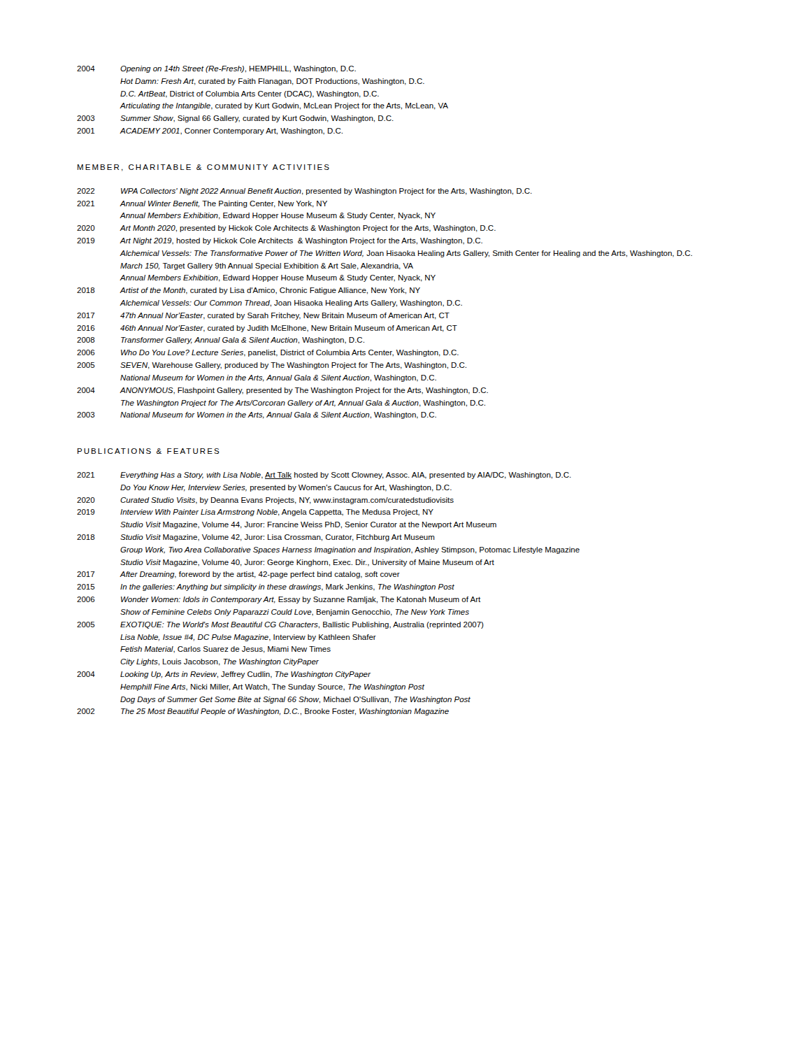2004
Opening on 14th Street (Re-Fresh), HEMPHILL, Washington, D.C.
Hot Damn: Fresh Art, curated by Faith Flanagan, DOT Productions, Washington, D.C.
D.C. ArtBeat, District of Columbia Arts Center (DCAC), Washington, D.C.
Articulating the Intangible, curated by Kurt Godwin, McLean Project for the Arts, McLean, VA
2003
Summer Show, Signal 66 Gallery, curated by Kurt Godwin, Washington, D.C.
2001
ACADEMY 2001, Conner Contemporary Art, Washington, D.C.
MEMBER, CHARITABLE & COMMUNITY ACTIVITIES
2022
WPA Collectors' Night 2022 Annual Benefit Auction, presented by Washington Project for the Arts, Washington, D.C.
2021
Annual Winter Benefit, The Painting Center, New York, NY
Annual Members Exhibition, Edward Hopper House Museum & Study Center, Nyack, NY
2020
Art Month 2020, presented by Hickok Cole Architects & Washington Project for the Arts, Washington, D.C.
2019
Art Night 2019, hosted by Hickok Cole Architects & Washington Project for the Arts, Washington, D.C.
Alchemical Vessels: The Transformative Power of The Written Word, Joan Hisaoka Healing Arts Gallery, Smith Center for Healing and the Arts, Washington, D.C.
March 150, Target Gallery 9th Annual Special Exhibition & Art Sale, Alexandria, VA
Annual Members Exhibition, Edward Hopper House Museum & Study Center, Nyack, NY
2018
Artist of the Month, curated by Lisa d'Amico, Chronic Fatigue Alliance, New York, NY
Alchemical Vessels: Our Common Thread, Joan Hisaoka Healing Arts Gallery, Washington, D.C.
2017
47th Annual Nor'Easter, curated by Sarah Fritchey, New Britain Museum of American Art, CT
2016
46th Annual Nor'Easter, curated by Judith McElhone, New Britain Museum of American Art, CT
2008
Transformer Gallery, Annual Gala & Silent Auction, Washington, D.C.
2006
Who Do You Love? Lecture Series, panelist, District of Columbia Arts Center, Washington, D.C.
2005
SEVEN, Warehouse Gallery, produced by The Washington Project for The Arts, Washington, D.C.
National Museum for Women in the Arts, Annual Gala & Silent Auction, Washington, D.C.
2004
ANONYMOUS, Flashpoint Gallery, presented by The Washington Project for the Arts, Washington, D.C.
The Washington Project for The Arts/Corcoran Gallery of Art, Annual Gala & Auction, Washington, D.C.
2003
National Museum for Women in the Arts, Annual Gala & Silent Auction, Washington, D.C.
PUBLICATIONS & FEATURES
2021
Everything Has a Story, with Lisa Noble, Art Talk hosted by Scott Clowney, Assoc. AIA, presented by AIA/DC, Washington, D.C.
Do You Know Her, Interview Series, presented by Women's Caucus for Art, Washington, D.C.
2020
Curated Studio Visits, by Deanna Evans Projects, NY, www.instagram.com/curatedstudiovisits
2019
Interview With Painter Lisa Armstrong Noble, Angela Cappetta, The Medusa Project, NY
Studio Visit Magazine, Volume 44, Juror: Francine Weiss PhD, Senior Curator at the Newport Art Museum
2018
Studio Visit Magazine, Volume 42, Juror: Lisa Crossman, Curator, Fitchburg Art Museum
Group Work, Two Area Collaborative Spaces Harness Imagination and Inspiration, Ashley Stimpson, Potomac Lifestyle Magazine
Studio Visit Magazine, Volume 40, Juror: George Kinghorn, Exec. Dir., University of Maine Museum of Art
2017
After Dreaming, foreword by the artist, 42-page perfect bind catalog, soft cover
2015
In the galleries: Anything but simplicity in these drawings, Mark Jenkins, The Washington Post
2006
Wonder Women: Idols in Contemporary Art, Essay by Suzanne Ramljak, The Katonah Museum of Art
Show of Feminine Celebs Only Paparazzi Could Love, Benjamin Genocchio, The New York Times
2005
EXOTIQUE: The World's Most Beautiful CG Characters, Ballistic Publishing, Australia (reprinted 2007)
Lisa Noble, Issue #4, DC Pulse Magazine, Interview by Kathleen Shafer
Fetish Material, Carlos Suarez de Jesus, Miami New Times
City Lights, Louis Jacobson, The Washington CityPaper
2004
Looking Up, Arts in Review, Jeffrey Cudlin, The Washington CityPaper
Hemphill Fine Arts, Nicki Miller, Art Watch, The Sunday Source, The Washington Post
Dog Days of Summer Get Some Bite at Signal 66 Show, Michael O'Sullivan, The Washington Post
2002
The 25 Most Beautiful People of Washington, D.C., Brooke Foster, Washingtonian Magazine